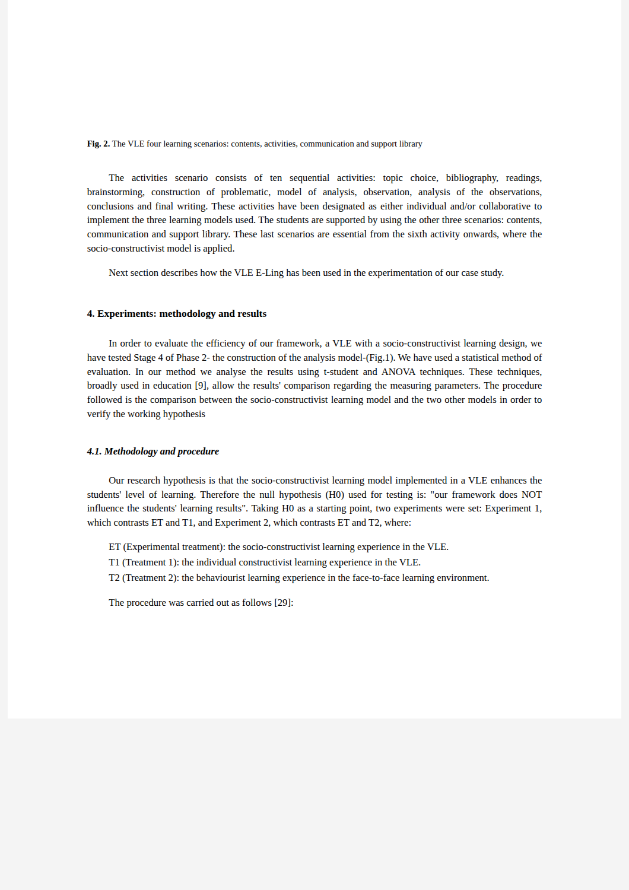Fig. 2. The VLE four learning scenarios: contents, activities, communication and support library
The activities scenario consists of ten sequential activities: topic choice, bibliography, readings, brainstorming, construction of problematic, model of analysis, observation, analysis of the observations, conclusions and final writing. These activities have been designated as either individual and/or collaborative to implement the three learning models used. The students are supported by using the other three scenarios: contents, communication and support library. These last scenarios are essential from the sixth activity onwards, where the socio-constructivist model is applied.
Next section describes how the VLE E-Ling has been used in the experimentation of our case study.
4. Experiments: methodology and results
In order to evaluate the efficiency of our framework, a VLE with a socio-constructivist learning design, we have tested Stage 4 of Phase 2- the construction of the analysis model-(Fig.1). We have used a statistical method of evaluation. In our method we analyse the results using t-student and ANOVA techniques. These techniques, broadly used in education [9], allow the results' comparison regarding the measuring parameters. The procedure followed is the comparison between the socio-constructivist learning model and the two other models in order to verify the working hypothesis
4.1. Methodology and procedure
Our research hypothesis is that the socio-constructivist learning model implemented in a VLE enhances the students' level of learning. Therefore the null hypothesis (H0) used for testing is: "our framework does NOT influence the students' learning results". Taking H0 as a starting point, two experiments were set: Experiment 1, which contrasts ET and T1, and Experiment 2, which contrasts ET and T2, where:
ET (Experimental treatment): the socio-constructivist learning experience in the VLE.
T1 (Treatment 1): the individual constructivist learning experience in the VLE.
T2 (Treatment 2): the behaviourist learning experience in the face-to-face learning environment.
The procedure was carried out as follows [29]: